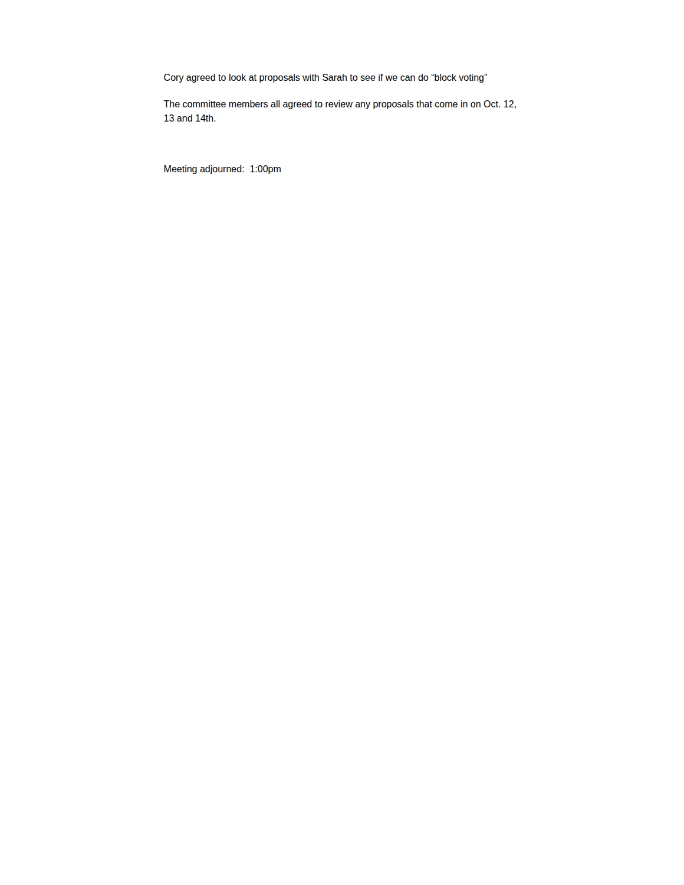Cory agreed to look at proposals with Sarah to see if we can do “block voting”
The committee members all agreed to review any proposals that come in on Oct. 12, 13 and 14th.
Meeting adjourned: 1:00pm